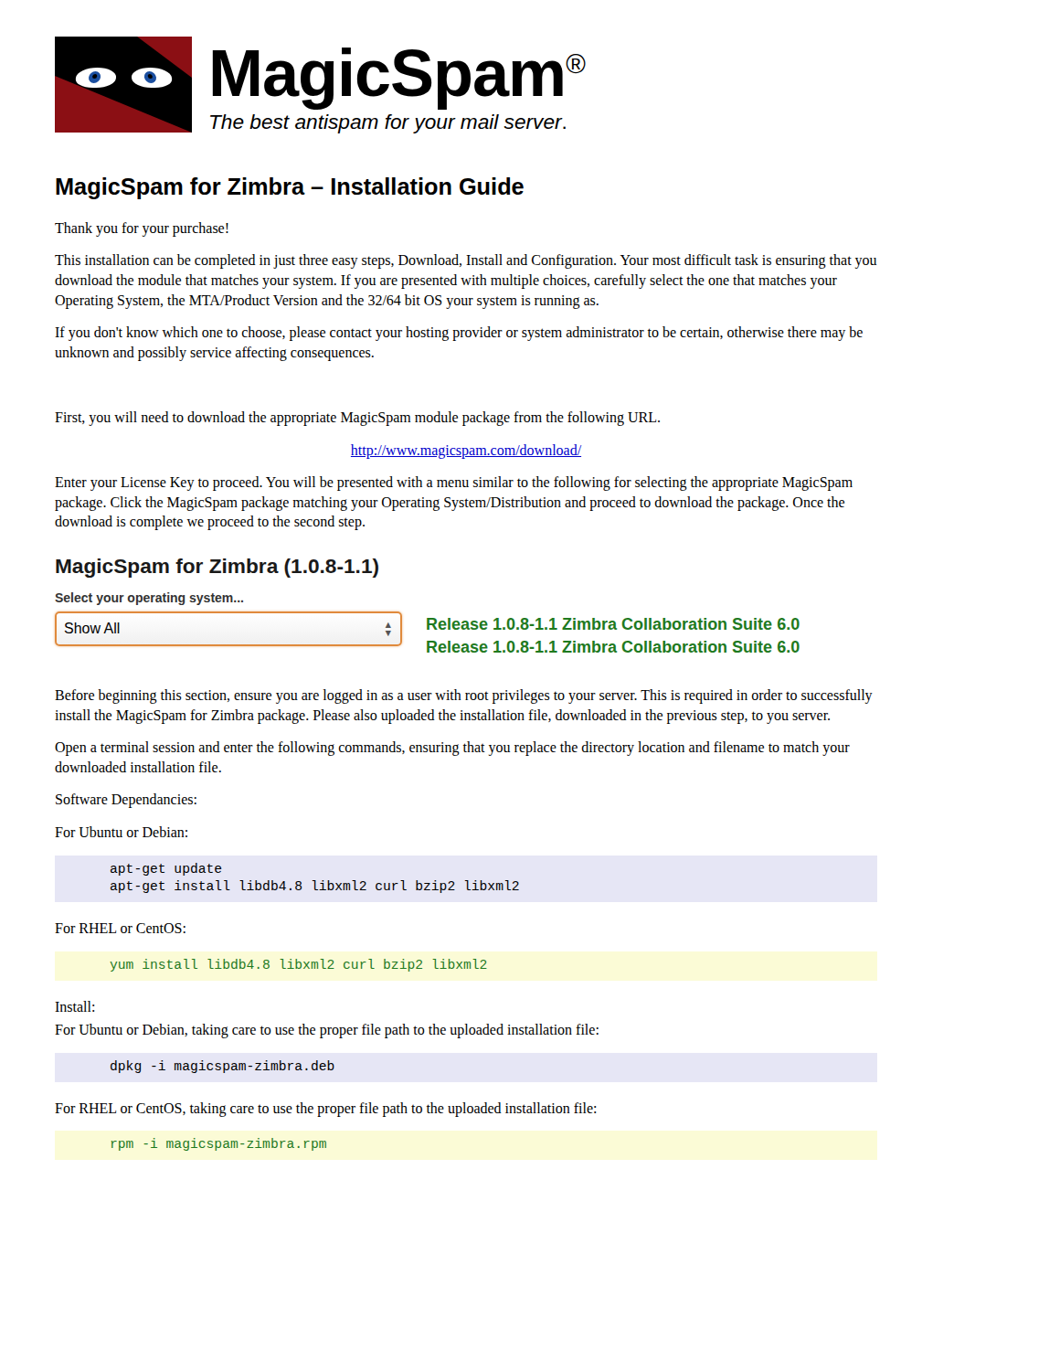MagicSpam®
The best antispam for your mail server.
MagicSpam for Zimbra – Installation Guide
Thank you for your purchase!
This installation can be completed in just three easy steps, Download, Install and Configuration. Your most difficult task is ensuring that you download the module that matches your system. If you are presented with multiple choices, carefully select the one that matches your Operating System, the MTA/Product Version and the 32/64 bit OS your system is running as.
If you don't know which one to choose, please contact your hosting provider or system administrator to be certain, otherwise there may be unknown and possibly service affecting consequences.
First, you will need to download the appropriate MagicSpam module package from the following URL.
http://www.magicspam.com/download/
Enter your License Key to proceed. You will be presented with a menu similar to the following for selecting the appropriate MagicSpam package. Click the MagicSpam package matching your Operating System/Distribution and proceed to download the package. Once the download is complete we proceed to the second step.
MagicSpam for Zimbra (1.0.8-1.1)
Select your operating system...
Show All ▲
▼
Release 1.0.8-1.1 Zimbra Collaboration Suite 6.0
Release 1.0.8-1.1 Zimbra Collaboration Suite 6.0
Before beginning this section, ensure you are logged in as a user with root privileges to your server. This is required in order to successfully install the MagicSpam for Zimbra package. Please also uploaded the installation file, downloaded in the previous step, to you server.
Open a terminal session and enter the following commands, ensuring that you replace the directory location and filename to match your downloaded installation file.
Software Dependancies:
For Ubuntu or Debian:
apt-get update
apt-get install libdb4.8 libxml2 curl bzip2 libxml2
For RHEL or CentOS:
yum install libdb4.8 libxml2 curl bzip2 libxml2
Install:
For Ubuntu or Debian, taking care to use the proper file path to the uploaded installation file:
dpkg -i magicspam-zimbra.deb
For RHEL or CentOS, taking care to use the proper file path to the uploaded installation file:
rpm -i magicspam-zimbra.rpm